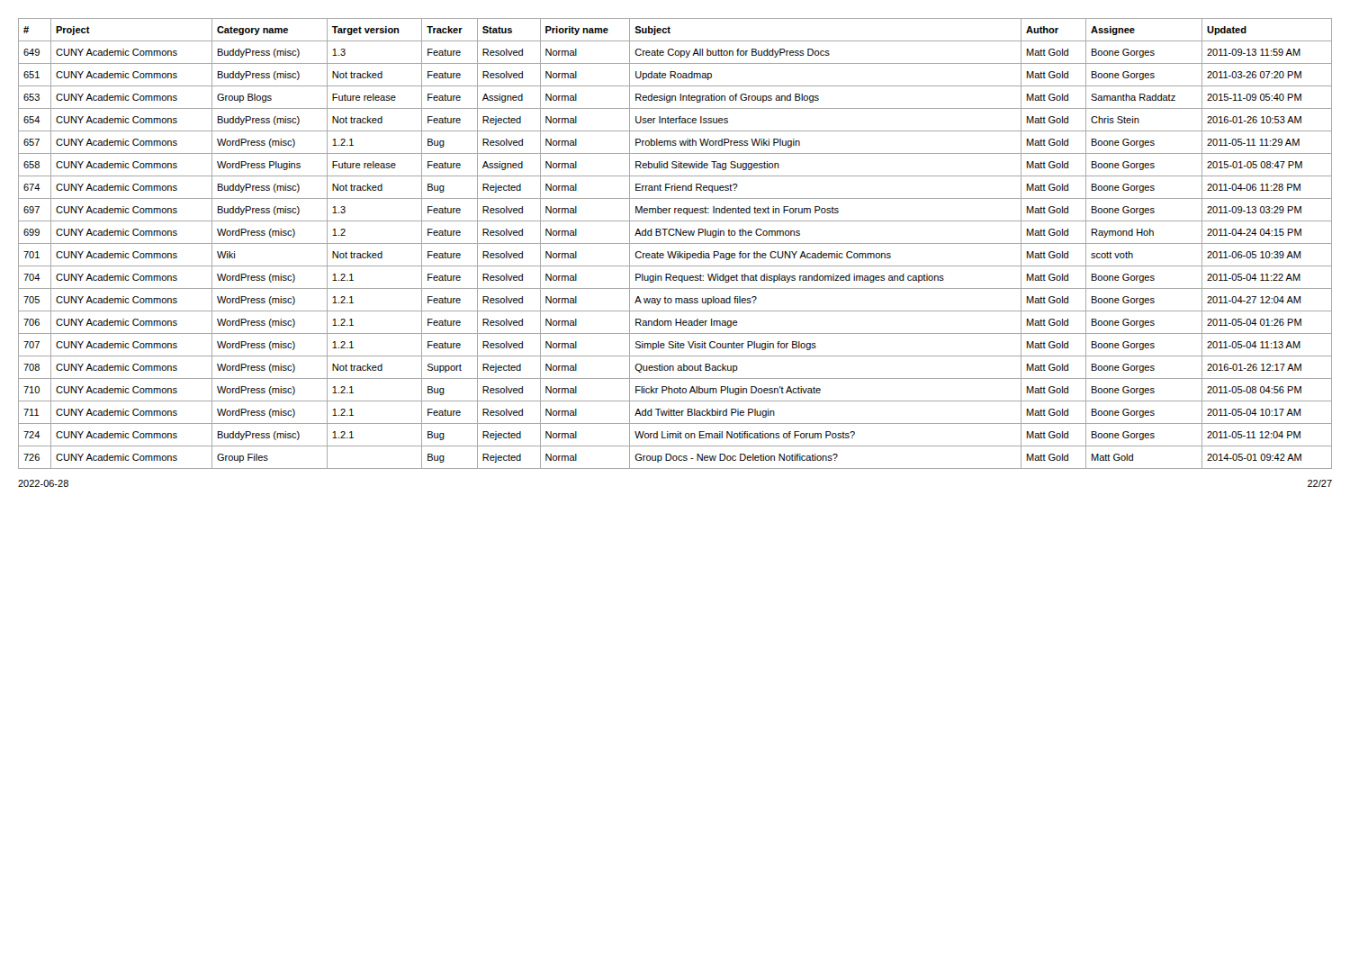| # | Project | Category name | Target version | Tracker | Status | Priority name | Subject | Author | Assignee | Updated |
| --- | --- | --- | --- | --- | --- | --- | --- | --- | --- | --- |
| 649 | CUNY Academic Commons | BuddyPress (misc) | 1.3 | Feature | Resolved | Normal | Create Copy All button for BuddyPress Docs | Matt Gold | Boone Gorges | 2011-09-13 11:59 AM |
| 651 | CUNY Academic Commons | BuddyPress (misc) | Not tracked | Feature | Resolved | Normal | Update Roadmap | Matt Gold | Boone Gorges | 2011-03-26 07:20 PM |
| 653 | CUNY Academic Commons | Group Blogs | Future release | Feature | Assigned | Normal | Redesign Integration of Groups and Blogs | Matt Gold | Samantha Raddatz | 2015-11-09 05:40 PM |
| 654 | CUNY Academic Commons | BuddyPress (misc) | Not tracked | Feature | Rejected | Normal | User Interface Issues | Matt Gold | Chris Stein | 2016-01-26 10:53 AM |
| 657 | CUNY Academic Commons | WordPress (misc) | 1.2.1 | Bug | Resolved | Normal | Problems with WordPress Wiki Plugin | Matt Gold | Boone Gorges | 2011-05-11 11:29 AM |
| 658 | CUNY Academic Commons | WordPress Plugins | Future release | Feature | Assigned | Normal | Rebulid Sitewide Tag Suggestion | Matt Gold | Boone Gorges | 2015-01-05 08:47 PM |
| 674 | CUNY Academic Commons | BuddyPress (misc) | Not tracked | Bug | Rejected | Normal | Errant Friend Request? | Matt Gold | Boone Gorges | 2011-04-06 11:28 PM |
| 697 | CUNY Academic Commons | BuddyPress (misc) | 1.3 | Feature | Resolved | Normal | Member request: Indented text in Forum Posts | Matt Gold | Boone Gorges | 2011-09-13 03:29 PM |
| 699 | CUNY Academic Commons | WordPress (misc) | 1.2 | Feature | Resolved | Normal | Add BTCNew Plugin to the Commons | Matt Gold | Raymond Hoh | 2011-04-24 04:15 PM |
| 701 | CUNY Academic Commons | Wiki | Not tracked | Feature | Resolved | Normal | Create Wikipedia Page for the CUNY Academic Commons | Matt Gold | scott voth | 2011-06-05 10:39 AM |
| 704 | CUNY Academic Commons | WordPress (misc) | 1.2.1 | Feature | Resolved | Normal | Plugin Request: Widget that displays randomized images and captions | Matt Gold | Boone Gorges | 2011-05-04 11:22 AM |
| 705 | CUNY Academic Commons | WordPress (misc) | 1.2.1 | Feature | Resolved | Normal | A way to mass upload files? | Matt Gold | Boone Gorges | 2011-04-27 12:04 AM |
| 706 | CUNY Academic Commons | WordPress (misc) | 1.2.1 | Feature | Resolved | Normal | Random Header Image | Matt Gold | Boone Gorges | 2011-05-04 01:26 PM |
| 707 | CUNY Academic Commons | WordPress (misc) | 1.2.1 | Feature | Resolved | Normal | Simple Site Visit Counter Plugin for Blogs | Matt Gold | Boone Gorges | 2011-05-04 11:13 AM |
| 708 | CUNY Academic Commons | WordPress (misc) | Not tracked | Support | Rejected | Normal | Question about Backup | Matt Gold | Boone Gorges | 2016-01-26 12:17 AM |
| 710 | CUNY Academic Commons | WordPress (misc) | 1.2.1 | Bug | Resolved | Normal | Flickr Photo Album Plugin Doesn't Activate | Matt Gold | Boone Gorges | 2011-05-08 04:56 PM |
| 711 | CUNY Academic Commons | WordPress (misc) | 1.2.1 | Feature | Resolved | Normal | Add Twitter Blackbird Pie Plugin | Matt Gold | Boone Gorges | 2011-05-04 10:17 AM |
| 724 | CUNY Academic Commons | BuddyPress (misc) | 1.2.1 | Bug | Rejected | Normal | Word Limit on Email Notifications of Forum Posts? | Matt Gold | Boone Gorges | 2011-05-11 12:04 PM |
| 726 | CUNY Academic Commons | Group Files | | Bug | Rejected | Normal | Group Docs - New Doc Deletion Notifications? | Matt Gold | Matt Gold | 2014-05-01 09:42 AM |
2022-06-28 22/27